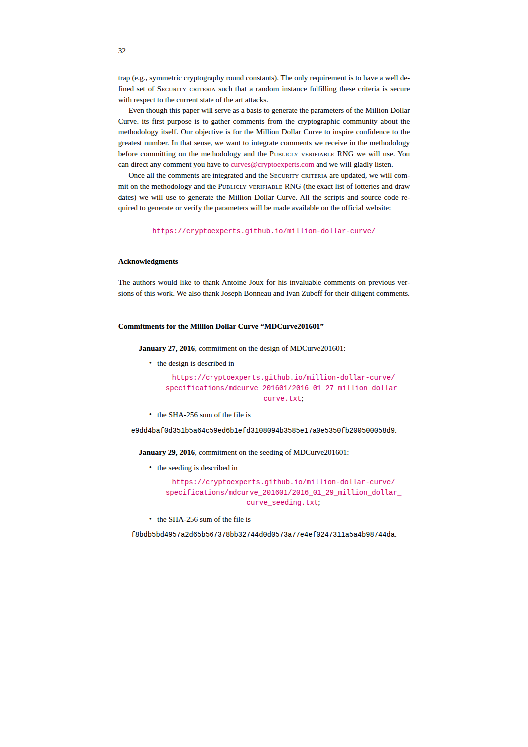32
trap (e.g., symmetric cryptography round constants). The only requirement is to have a well defined set of Security criteria such that a random instance fulfilling these criteria is secure with respect to the current state of the art attacks.
Even though this paper will serve as a basis to generate the parameters of the Million Dollar Curve, its first purpose is to gather comments from the cryptographic community about the methodology itself. Our objective is for the Million Dollar Curve to inspire confidence to the greatest number. In that sense, we want to integrate comments we receive in the methodology before committing on the methodology and the Publicly verifiable RNG we will use. You can direct any comment you have to curves@cryptoexperts.com and we will gladly listen.
Once all the comments are integrated and the Security criteria are updated, we will commit on the methodology and the Publicly verifiable RNG (the exact list of lotteries and draw dates) we will use to generate the Million Dollar Curve. All the scripts and source code required to generate or verify the parameters will be made available on the official website:
https://cryptoexperts.github.io/million-dollar-curve/
Acknowledgments
The authors would like to thank Antoine Joux for his invaluable comments on previous versions of this work. We also thank Joseph Bonneau and Ivan Zuboff for their diligent comments.
Commitments for the Million Dollar Curve “MDCurve201601”
January 27, 2016, commitment on the design of MDCurve201601:
the design is described in
https://cryptoexperts.github.io/million-dollar-curve/
specifications/mdcurve_201601/2016_01_27_million_dollar_
curve.txt;
the SHA-256 sum of the file is
e9dd4baf0d351b5a64c59ed6b1efd3108094b3585e17a0e5350fb200500058d9.
January 29, 2016, commitment on the seeding of MDCurve201601:
the seeding is described in
https://cryptoexperts.github.io/million-dollar-curve/
specifications/mdcurve_201601/2016_01_29_million_dollar_
curve_seeding.txt;
the SHA-256 sum of the file is
f8bdb5bd4957a2d65b567378bb32744d0d0573a77e4ef0247311a5a4b98744da.